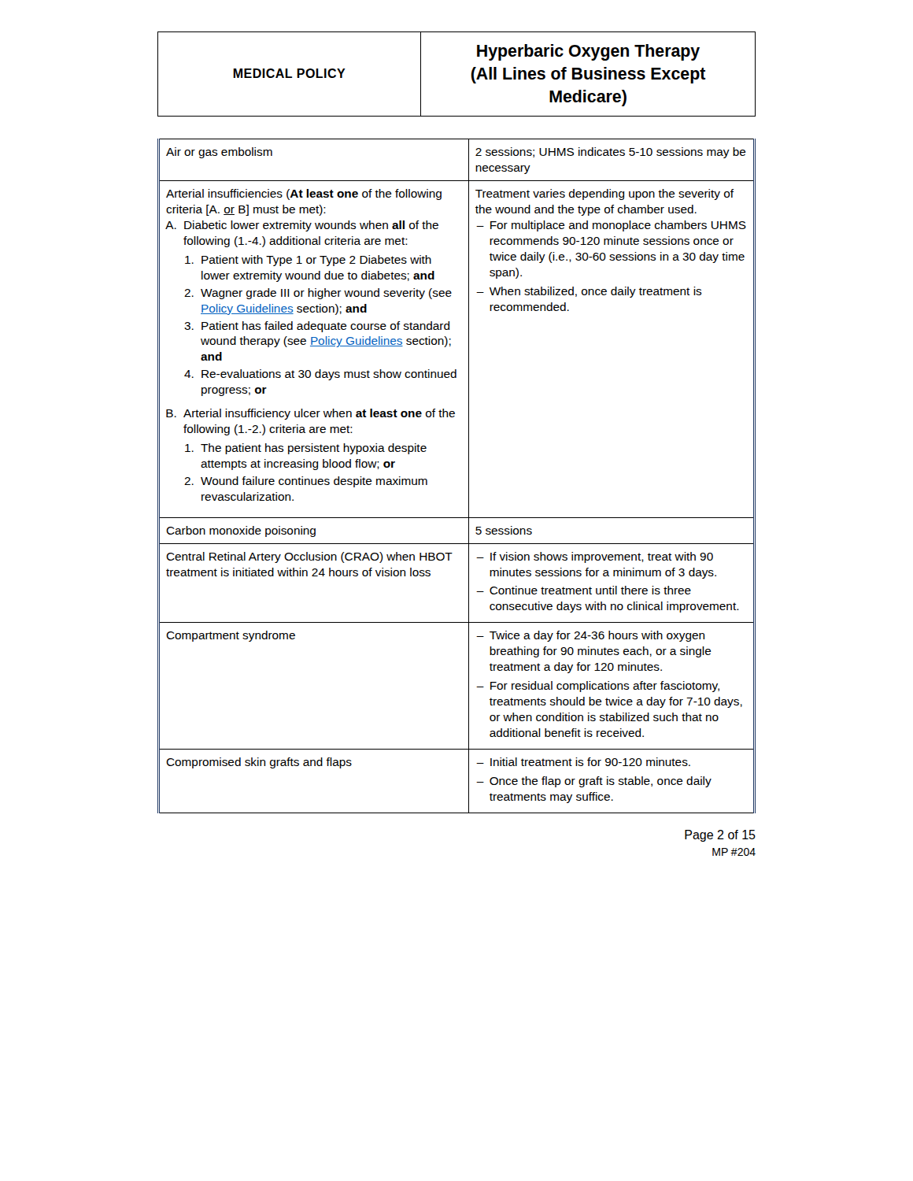| MEDICAL POLICY | Hyperbaric Oxygen Therapy (All Lines of Business Except Medicare) |
| Air or gas embolism | 2 sessions; UHMS indicates 5-10 sessions may be necessary |
| Arterial insufficiencies ( At least one of the following criteria [A. or B] must be met): Diabetic lower extremity wounds when all of the following (1.-4.) additional criteria are met: Patient with Type 1 or Type 2 Diabetes with lower extremity wound due to diabetes; and Wagner grade III or higher wound severity (see Policy Guidelines section); and Patient has failed adequate course of standard wound therapy (see Policy Guidelines section); and Re-evaluations at 30 days must show continued progress; or Arterial insufficiency ulcer when at least one of the following (1.-2.) criteria are met: The patient has persistent hypoxia despite attempts at increasing blood flow; or Wound failure continues despite maximum revascularization. | Treatment varies depending upon the severity of the wound and the type of chamber used. For multiplace and monoplace chambers UHMS recommends 90-120 minute sessions once or twice daily (i.e., 30-60 sessions in a 30 day time span). When stabilized, once daily treatment is recommended. |
| Carbon monoxide poisoning | 5 sessions |
| Central Retinal Artery Occlusion (CRAO) when HBOT treatment is initiated within 24 hours of vision loss | If vision shows improvement, treat with 90 minutes sessions for a minimum of 3 days. Continue treatment until there is three consecutive days with no clinical improvement. |
| Compartment syndrome | Twice a day for 24-36 hours with oxygen breathing for 90 minutes each, or a single treatment a day for 120 minutes. For residual complications after fasciotomy, treatments should be twice a day for 7-10 days, or when condition is stabilized such that no additional benefit is received. |
| Compromised skin grafts and flaps | Initial treatment is for 90-120 minutes. Once the flap or graft is stable, once daily treatments may suffice. |
Page 2 of 15
MP #204